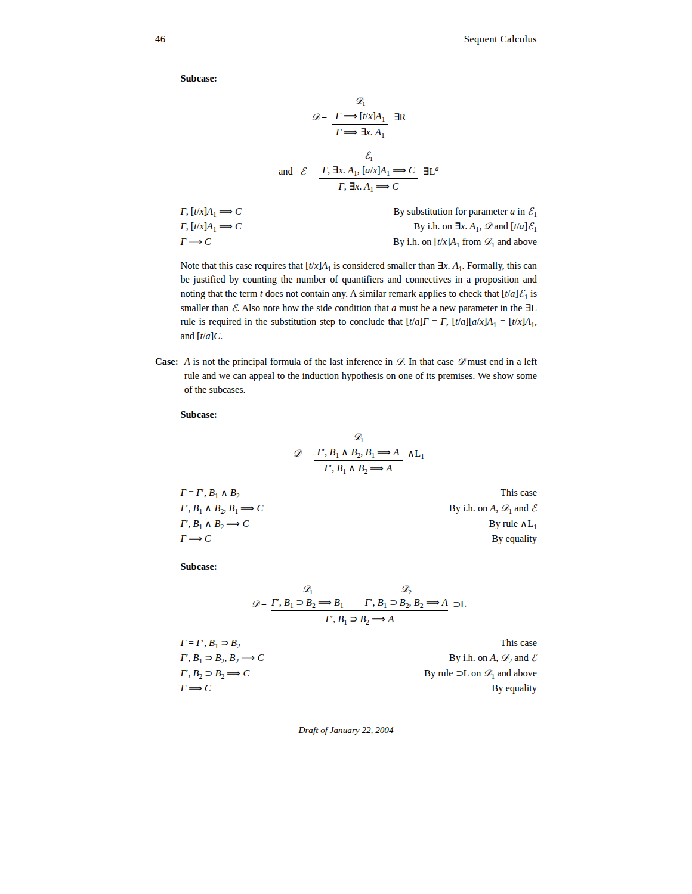46 Sequent Calculus
Subcase:
𝒟 = 𝒟1 Γ ⟹ [t/x]A1 Γ ⟹ ∃x. A1 ∃R
and ℰ = ℰ1 Γ, ∃x. A1, [a/x]A1 ⟹ C Γ, ∃x. A1 ⟹ C ∃La
Γ, [t/x]A1 ⟹ C By substitution for parameter a in ℰ1
Γ, [t/x]A1 ⟹ C By i.h. on ∃x. A1, 𝒟 and [t/a]ℰ1
Γ ⟹ C By i.h. on [t/x]A1 from 𝒟1 and above
Note that this case requires that [t/x]A1 is considered smaller than ∃x. A1. Formally, this can be justified by counting the number of quantifiers and connectives in a proposition and noting that the term t does not contain any. A similar remark applies to check that [t/a]ℰ1 is smaller than ℰ. Also note how the side condition that a must be a new parameter in the ∃L rule is required in the substitution step to conclude that [t/a]Γ = Γ, [t/a][a/x]A1 = [t/x]A1, and [t/a]C.
Case:
A is not the principal formula of the last inference in 𝒟. In that case 𝒟 must end in a left rule and we can appeal to the induction hypothesis on one of its premises. We show some of the subcases.
Subcase:
𝒟 = 𝒟1 Γ′, B1 ∧ B2, B1 ⟹ A Γ′, B1 ∧ B2 ⟹ A ∧L1
Γ = Γ′, B1 ∧ B2 This case
Γ′, B1 ∧ B2, B1 ⟹ C By i.h. on A, 𝒟1 and ℰ
Γ′, B1 ∧ B2 ⟹ C By rule ∧L1
Γ ⟹ C By equality
Subcase:
𝒟 = 𝒟1 Γ′, B1 ⊃ B2 ⟹ B1 𝒟2 Γ′, B1 ⊃ B2, B2 ⟹ A Γ′, B1 ⊃ B2 ⟹ A ⊃L
Γ = Γ′, B1 ⊃ B2 This case
Γ′, B1 ⊃ B2, B2 ⟹ C By i.h. on A, 𝒟2 and ℰ
Γ′, B2 ⊃ B2 ⟹ C By rule ⊃L on 𝒟1 and above
Γ ⟹ C By equality
Draft of January 22, 2004